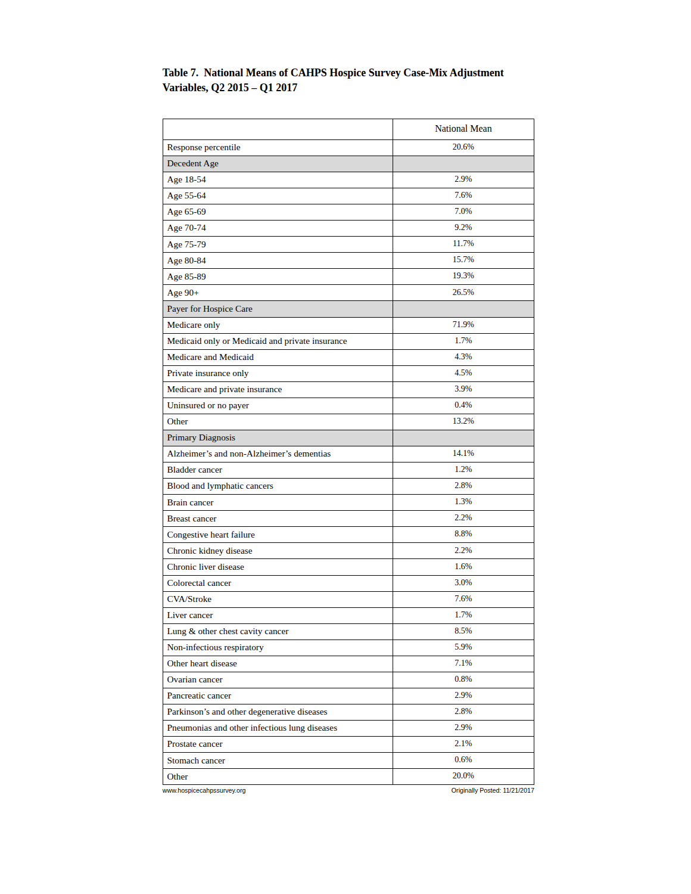Table 7. National Means of CAHPS Hospice Survey Case-Mix Adjustment Variables, Q2 2015 – Q1 2017
| | National Mean |
| --- | --- |
| Response percentile | 20.6% |
| Decedent Age | |
| Age 18-54 | 2.9% |
| Age 55-64 | 7.6% |
| Age 65-69 | 7.0% |
| Age 70-74 | 9.2% |
| Age 75-79 | 11.7% |
| Age 80-84 | 15.7% |
| Age 85-89 | 19.3% |
| Age 90+ | 26.5% |
| Payer for Hospice Care | |
| Medicare only | 71.9% |
| Medicaid only or Medicaid and private insurance | 1.7% |
| Medicare and Medicaid | 4.3% |
| Private insurance only | 4.5% |
| Medicare and private insurance | 3.9% |
| Uninsured or no payer | 0.4% |
| Other | 13.2% |
| Primary Diagnosis | |
| Alzheimer’s and non-Alzheimer’s dementias | 14.1% |
| Bladder cancer | 1.2% |
| Blood and lymphatic cancers | 2.8% |
| Brain cancer | 1.3% |
| Breast cancer | 2.2% |
| Congestive heart failure | 8.8% |
| Chronic kidney disease | 2.2% |
| Chronic liver disease | 1.6% |
| Colorectal cancer | 3.0% |
| CVA/Stroke | 7.6% |
| Liver cancer | 1.7% |
| Lung & other chest cavity cancer | 8.5% |
| Non-infectious respiratory | 5.9% |
| Other heart disease | 7.1% |
| Ovarian cancer | 0.8% |
| Pancreatic cancer | 2.9% |
| Parkinson’s and other degenerative diseases | 2.8% |
| Pneumonias and other infectious lung diseases | 2.9% |
| Prostate cancer | 2.1% |
| Stomach cancer | 0.6% |
| Other | 20.0% |
www.hospicecahpssurvey.org Originally Posted: 11/21/2017